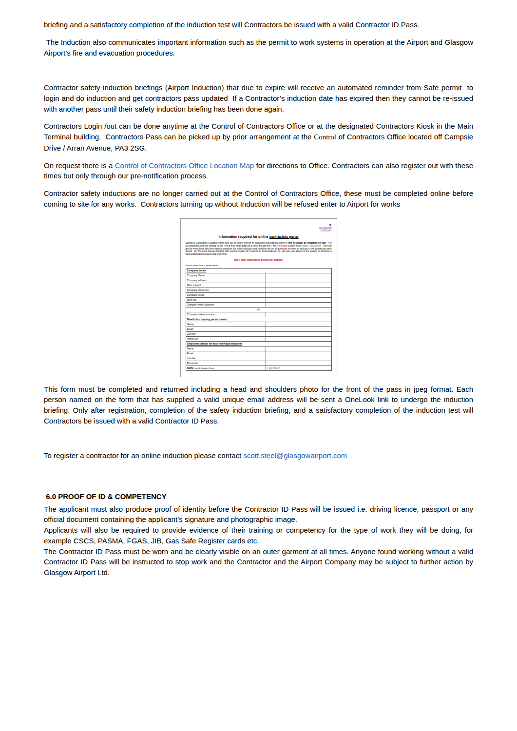briefing and a satisfactory completion of the induction test will Contractors be issued with a valid Contractor ID Pass.
The Induction also communicates important information such as the permit to work systems in operation at the Airport and Glasgow Airport’s fire and evacuation procedures.
Contractor safety induction briefings (Airport Induction) that due to expire will receive an automated reminder from Safe permit to login and do induction and get contractors pass updated If a Contractor’s induction date has expired then they cannot be re-issued with another pass until their safety induction briefing has been done again.
Contractors Login /out can be done anytime at the Control of Contractors Office or at the designated Contractors Kiosk in the Main Terminal building. Contractors Pass can be picked up by prior arrangement at the Control of Contractors Office located off Campsie Drive / Arran Avenue, PA3 2SG.
On request there is a Control of Contractors Office Location Map for directions to Office. Contractors can also register out with these times but only through our pre-notification process.
Contractor safety inductions are no longer carried out at the Control of Contractors Office, these must be completed online before coming to site for any works. Contractors turning up without Induction will be refused enter to Airport for works
●GLASGOW
AIRPORT
Information required for online contractors portal
Control of Contractors Glasgow Airport now use an online system for inductions and booking works in (We no longer do induction on site). For all contractors who are coming to site I need their email address a selfie and job title. I will reply back to them from Oracle / Safepermit. They will get the email back with next steps to complete the online induction and complete the set of questions to move on and get a new contractors pass issued. For the ones that are booking jobs (permit creator) all I need is an email address, so I can give you access to the system to complete a work authorisation request and or permits.
The 7-days notification period still applies.
Please return form in Word format
| Company details |
| Company Name: | |
| Company address: | |
| Main contact: | |
| Company phone No: | |
| Company email: | |
| Web site: | |
| Glasgow Airport Sponsor: | |
| Or |
| Concessionaires sponsor: | |
| Details for company permit creator |
| Name: | |
| Email: | |
| Job title: | |
| Phone No: | |
| Employees details for each individual employee |
| Name: | |
| Email: | |
| Job title: | |
| Phone No: | |
| Selfie (head & Shoulders Photo) | ( .jpg Only ) |
This form must be completed and returned including a head and shoulders photo for the front of the pass in jpeg format. Each person named on the form that has supplied a valid unique email address will be sent a OneLook link to undergo the induction briefing. Only after registration, completion of the safety induction briefing, and a satisfactory completion of the induction test will Contractors be issued with a valid Contractor ID Pass.
To register a contractor for an online induction please contact scott.steel@glasgowairport.com
6.0 PROOF OF ID & COMPETENCY
The applicant must also produce proof of identity before the Contractor ID Pass will be issued i.e. driving licence, passport or any official document containing the applicant’s signature and photographic image.
Applicants will also be required to provide evidence of their training or competency for the type of work they will be doing, for example CSCS, PASMA, FGAS, JIB, Gas Safe Register cards etc.
The Contractor ID Pass must be worn and be clearly visible on an outer garment at all times. Anyone found working without a valid Contractor ID Pass will be instructed to stop work and the Contractor and the Airport Company may be subject to further action by Glasgow Airport Ltd.